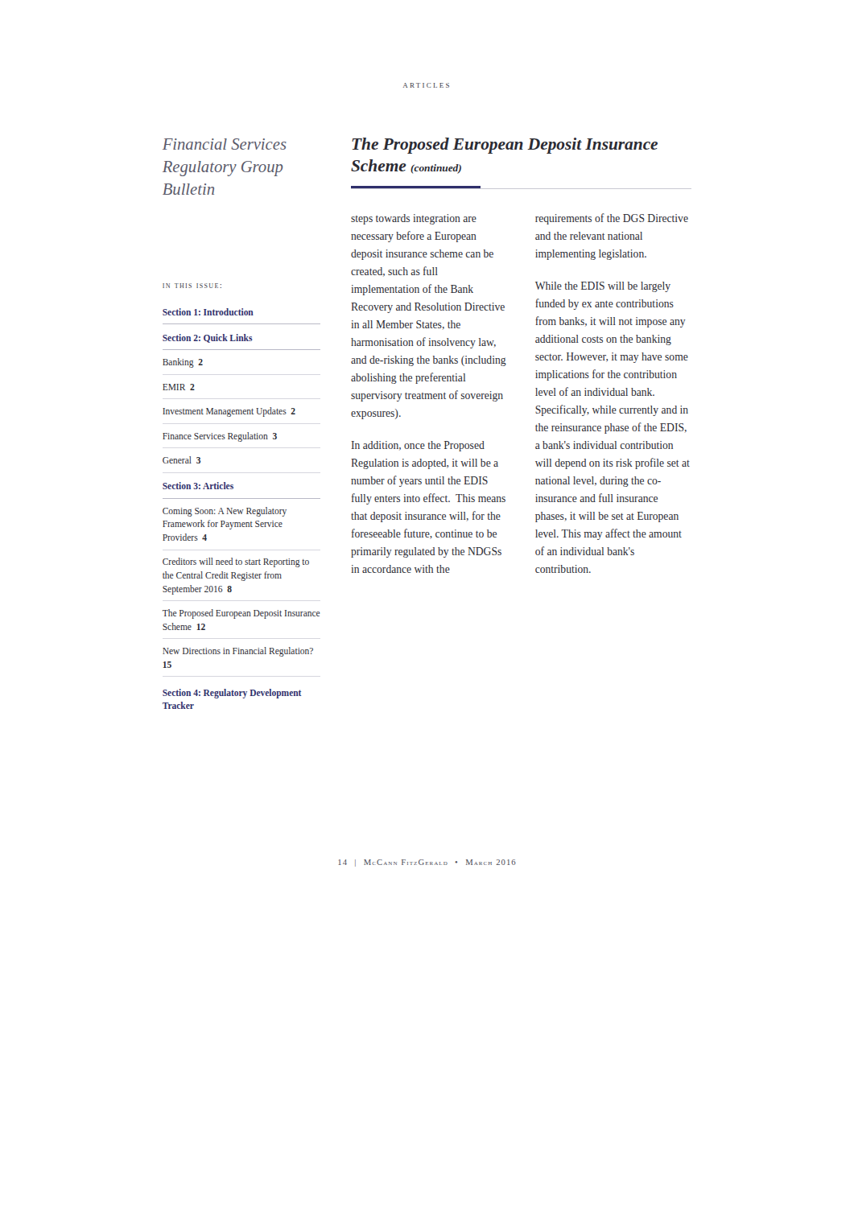Articles
Financial Services
Regulatory Group
Bulletin
in this issue:
Section 1: Introduction
Section 2: Quick Links
Banking 2
EMIR 2
Investment Management Updates 2
Finance Services Regulation 3
General 3
Section 3: Articles
Coming Soon: A New Regulatory Framework for Payment Service Providers 4
Creditors will need to start Reporting to the Central Credit Register from September 2016 8
The Proposed European Deposit Insurance Scheme 12
New Directions in Financial Regulation? 15
Section 4: Regulatory Development Tracker
The Proposed European Deposit Insurance Scheme (continued)
steps towards integration are necessary before a European deposit insurance scheme can be created, such as full implementation of the Bank Recovery and Resolution Directive in all Member States, the harmonisation of insolvency law, and de-risking the banks (including abolishing the preferential supervisory treatment of sovereign exposures).
In addition, once the Proposed Regulation is adopted, it will be a number of years until the EDIS fully enters into effect. This means that deposit insurance will, for the foreseeable future, continue to be primarily regulated by the NDGSs in accordance with the requirements of the DGS Directive and the relevant national implementing legislation.
While the EDIS will be largely funded by ex ante contributions from banks, it will not impose any additional costs on the banking sector. However, it may have some implications for the contribution level of an individual bank. Specifically, while currently and in the reinsurance phase of the EDIS, a bank's individual contribution will depend on its risk profile set at national level, during the co-insurance and full insurance phases, it will be set at European level. This may affect the amount of an individual bank's contribution.
14 | McCann FitzGerald • March 2016